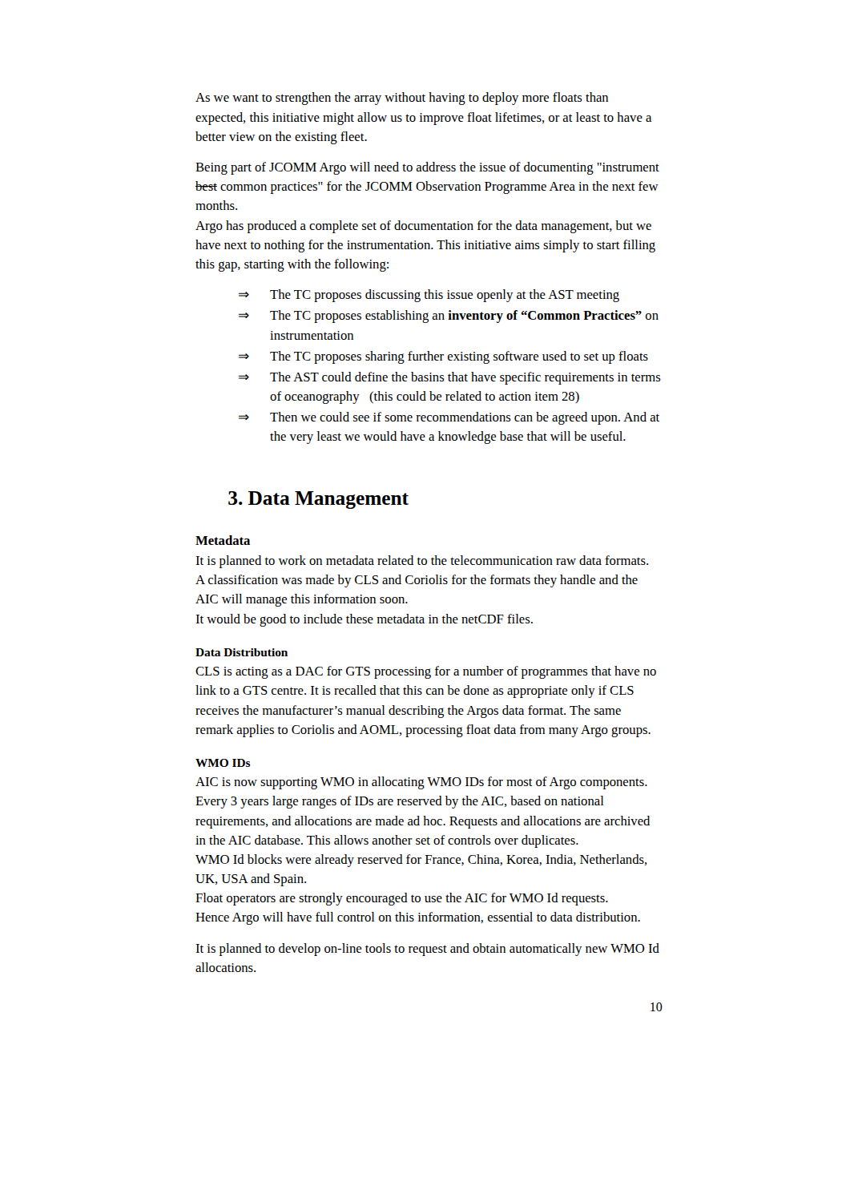As we want to strengthen the array without having to deploy more floats than expected, this initiative might allow us to improve float lifetimes, or at least to have a better view on the existing fleet.
Being part of JCOMM Argo will need to address the issue of documenting "instrument best common practices" for the JCOMM Observation Programme Area in the next few months.
Argo has produced a complete set of documentation for the data management, but we have next to nothing for the instrumentation. This initiative aims simply to start filling this gap, starting with the following:
The TC proposes discussing this issue openly at the AST meeting
The TC proposes establishing an inventory of “Common Practices” on instrumentation
The TC proposes sharing further existing software used to set up floats
The AST could define the basins that have specific requirements in terms of oceanography (this could be related to action item 28)
Then we could see if some recommendations can be agreed upon. And at the very least we would have a knowledge base that will be useful.
3. Data Management
Metadata
It is planned to work on metadata related to the telecommunication raw data formats.
A classification was made by CLS and Coriolis for the formats they handle and the AIC will manage this information soon.
It would be good to include these metadata in the netCDF files.
Data Distribution
CLS is acting as a DAC for GTS processing for a number of programmes that have no link to a GTS centre. It is recalled that this can be done as appropriate only if CLS receives the manufacturer’s manual describing the Argos data format. The same remark applies to Coriolis and AOML, processing float data from many Argo groups.
WMO IDs
AIC is now supporting WMO in allocating WMO IDs for most of Argo components. Every 3 years large ranges of IDs are reserved by the AIC, based on national requirements, and allocations are made ad hoc. Requests and allocations are archived in the AIC database. This allows another set of controls over duplicates.
WMO Id blocks were already reserved for France, China, Korea, India, Netherlands, UK, USA and Spain.
Float operators are strongly encouraged to use the AIC for WMO Id requests.
Hence Argo will have full control on this information, essential to data distribution.
It is planned to develop on-line tools to request and obtain automatically new WMO Id allocations.
10